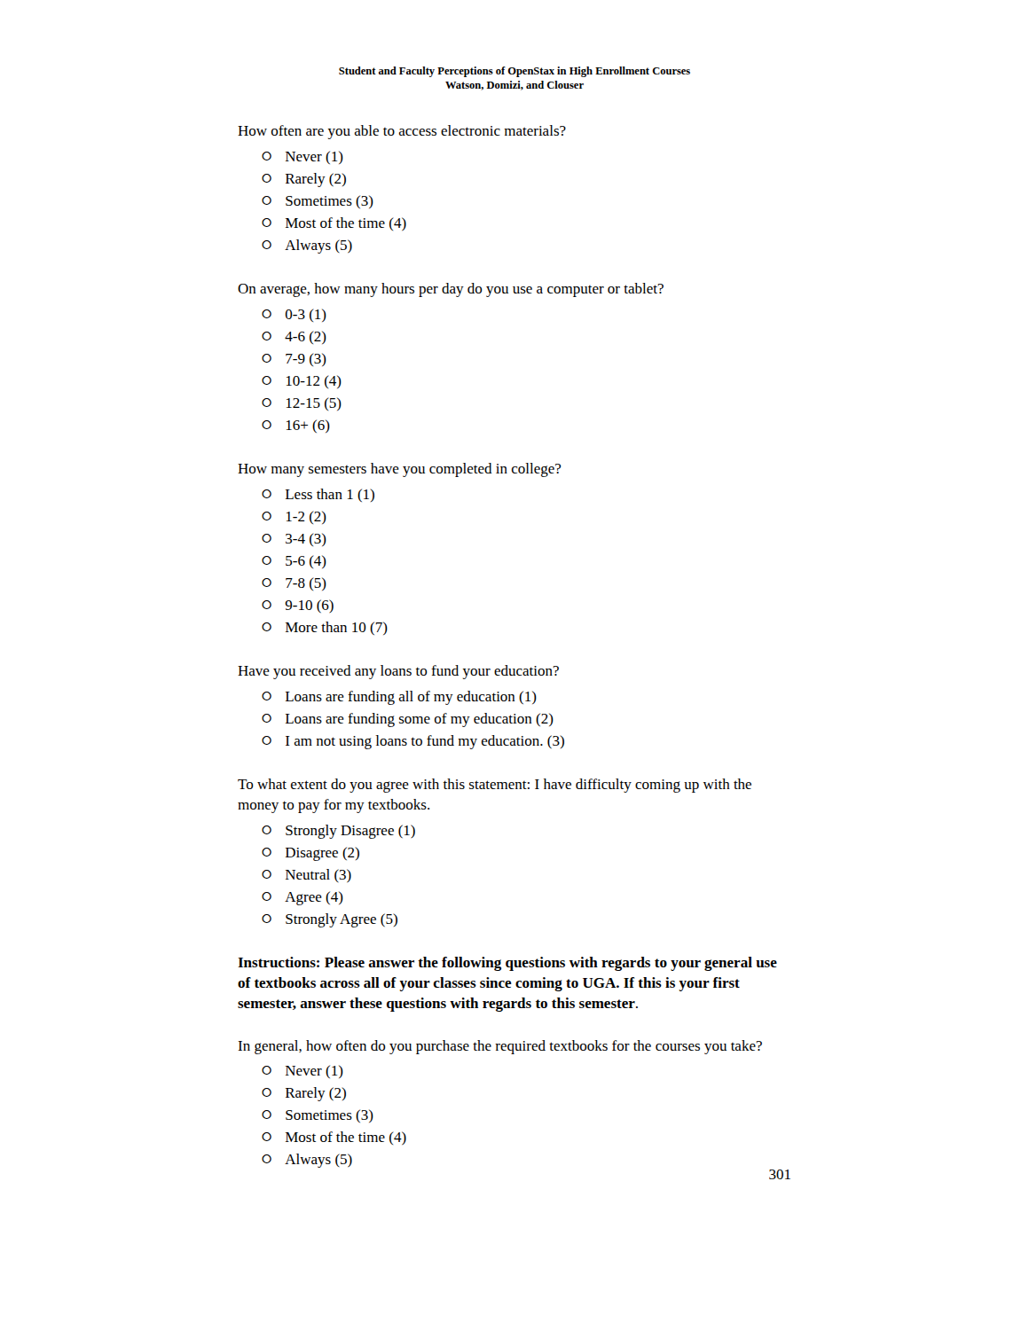Student and Faculty Perceptions of OpenStax in High Enrollment Courses
Watson, Domizi, and Clouser
How often are you able to access electronic materials?
Never (1)
Rarely (2)
Sometimes (3)
Most of the time (4)
Always (5)
On average, how many hours per day do you use a computer or tablet?
0-3 (1)
4-6 (2)
7-9 (3)
10-12 (4)
12-15 (5)
16+ (6)
How many semesters have you completed in college?
Less than 1 (1)
1-2 (2)
3-4 (3)
5-6 (4)
7-8 (5)
9-10 (6)
More than 10 (7)
Have you received any loans to fund your education?
Loans are funding all of my education (1)
Loans are funding some of my education (2)
I am not using loans to fund my education. (3)
To what extent do you agree with this statement: I have difficulty coming up with the money to pay for my textbooks.
Strongly Disagree (1)
Disagree (2)
Neutral (3)
Agree (4)
Strongly Agree (5)
Instructions: Please answer the following questions with regards to your general use of textbooks across all of your classes since coming to UGA. If this is your first semester, answer these questions with regards to this semester.
In general, how often do you purchase the required textbooks for the courses you take?
Never (1)
Rarely (2)
Sometimes (3)
Most of the time (4)
Always (5)
301